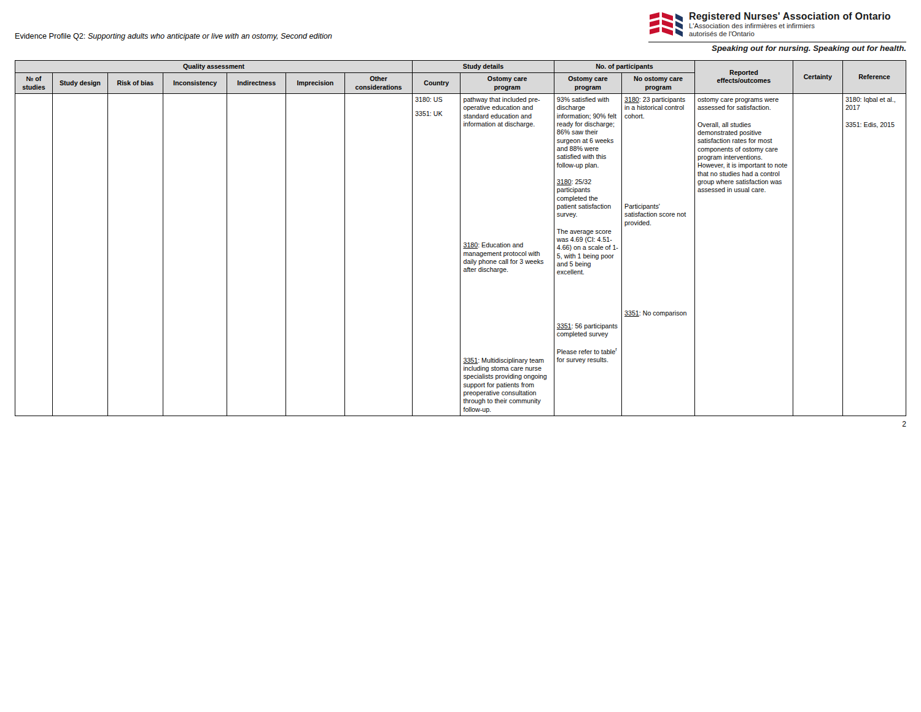Registered Nurses' Association of Ontario
L'Association des infirmières et infirmiers
autorisés de l'Ontario
Speaking out for nursing. Speaking out for health.
Evidence Profile Q2: Supporting adults who anticipate or live with an ostomy, Second edition
| Quality assessment | Study details | No. of participants | Reported effects/outcomes | Certainty | Reference |
| --- | --- | --- | --- | --- | --- |
| № of studies | Study design | Risk of bias | Inconsistency | Indirectness | Imprecision | Other considerations | Country | Ostomy care program | Ostomy care program | No ostomy care program |
| | | | | | | | 3180: US 3351: UK | pathway that included pre-operative education and standard education and information at discharge. 3180 : Education and management protocol with daily phone call for 3 weeks after discharge. 3351 : Multidisciplinary team including stoma care nurse specialists providing ongoing support for patients from preoperative consultation through to their community follow-up. | 93% satisfied with discharge information; 90% felt ready for discharge; 86% saw their surgeon at 6 weeks and 88% were satisfied with this follow-up plan. 3180 : 25/32 participants completed the patient satisfaction survey. The average score was 4.69 (CI: 4.51-4.66) on a scale of 1-5, with 1 being poor and 5 being excellent. 3351 : 56 participants completed survey Please refer to table f for survey results. | 3180 : 23 participants in a historical control cohort. Participants' satisfaction score not provided. 3351 : No comparison | ostomy care programs were assessed for satisfaction. Overall, all studies demonstrated positive satisfaction rates for most components of ostomy care program interventions. However, it is important to note that no studies had a control group where satisfaction was assessed in usual care. | | 3180: Iqbal et al., 2017 3351: Edis, 2015 |
2